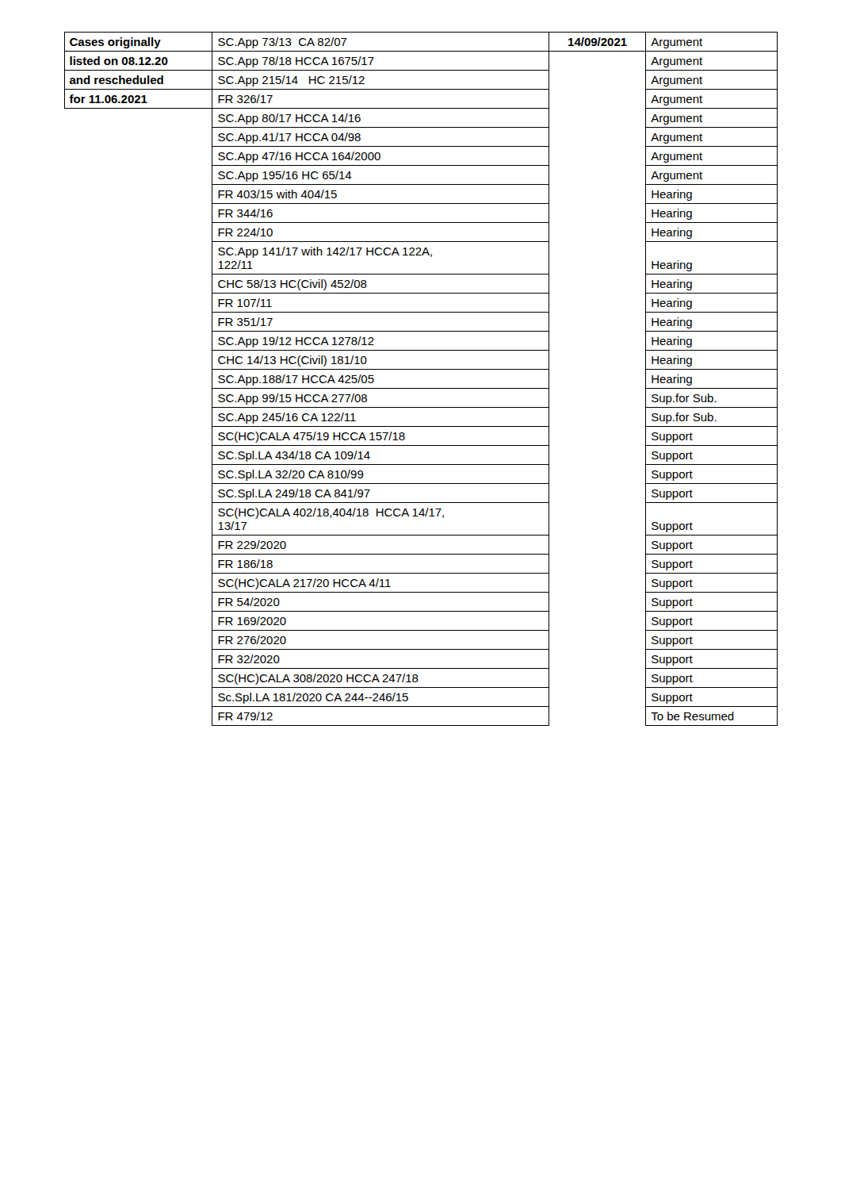| Cases originally | SC.App 73/13 CA 82/07 | 14/09/2021 | Argument |
| listed on 08.12.20 | SC.App 78/18 HCCA 1675/17 | | Argument |
| and rescheduled | SC.App 215/14 HC 215/12 | | Argument |
| for 11.06.2021 | FR 326/17 | | Argument |
| | SC.App 80/17 HCCA 14/16 | | Argument |
| | SC.App.41/17 HCCA 04/98 | | Argument |
| | SC.App 47/16 HCCA 164/2000 | | Argument |
| | SC.App 195/16 HC 65/14 | | Argument |
| | FR 403/15 with 404/15 | | Hearing |
| | FR 344/16 | | Hearing |
| | FR 224/10 | | Hearing |
| | SC.App 141/17 with 142/17 HCCA 122A, 122/11 | | Hearing |
| | CHC 58/13 HC(Civil) 452/08 | | Hearing |
| | FR 107/11 | | Hearing |
| | FR 351/17 | | Hearing |
| | SC.App 19/12 HCCA 1278/12 | | Hearing |
| | CHC 14/13 HC(Civil) 181/10 | | Hearing |
| | SC.App.188/17 HCCA 425/05 | | Hearing |
| | SC.App 99/15 HCCA 277/08 | | Sup.for Sub. |
| | SC.App 245/16 CA 122/11 | | Sup.for Sub. |
| | SC(HC)CALA 475/19 HCCA 157/18 | | Support |
| | SC.Spl.LA 434/18 CA 109/14 | | Support |
| | SC.Spl.LA 32/20 CA 810/99 | | Support |
| | SC.Spl.LA 249/18 CA 841/97 | | Support |
| | SC(HC)CALA 402/18,404/18 HCCA 14/17, 13/17 | | Support |
| | FR 229/2020 | | Support |
| | FR 186/18 | | Support |
| | SC(HC)CALA 217/20 HCCA 4/11 | | Support |
| | FR 54/2020 | | Support |
| | FR 169/2020 | | Support |
| | FR 276/2020 | | Support |
| | FR 32/2020 | | Support |
| | SC(HC)CALA 308/2020 HCCA 247/18 | | Support |
| | Sc.Spl.LA 181/2020 CA 244--246/15 | | Support |
| | FR 479/12 | | To be Resumed |